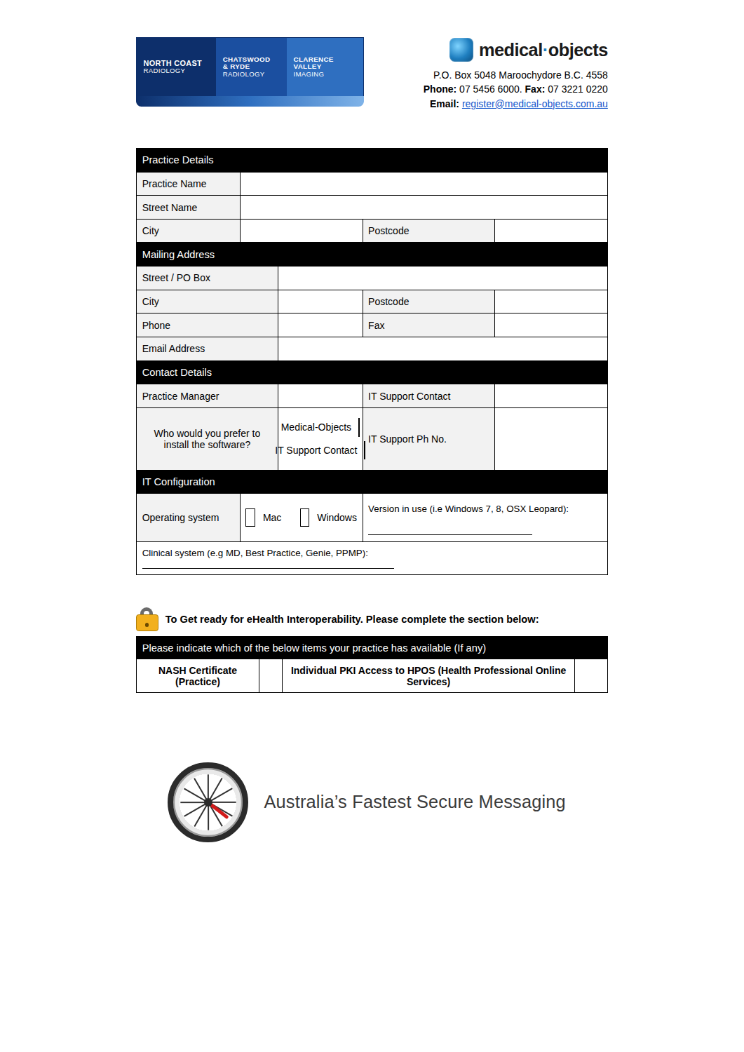NORTH COAST
Radiology
CHATSWOOD
& RYDE
Radiology
CLARENCE VALLEY
Imaging
medical·objects
P.O. Box 5048 Maroochydore B.C. 4558
Phone: 07 5456 6000. Fax: 07 3221 0220
Email: register@medical-objects.com.au
| Practice Details |
| Practice Name | |
| Street Name | |
| City | | Postcode | |
| Mailing Address |
| Street / PO Box | |
| City | | Postcode | |
| Phone | | Fax | |
| Email Address | |
| Contact Details |
| Practice Manager | | IT Support Contact | |
| Who would you prefer to install the software? | Medical-Objects IT Support Contact | IT Support Ph No. | |
| IT Configuration |
| Operating system | Mac Windows | Version in use (i.e Windows 7, 8, OSX Leopard): |
| Clinical system (e.g MD, Best Practice, Genie, PPMP): |
To Get ready for eHealth Interoperability. Please complete the section below:
| Please indicate which of the below items your practice has available (If any) |
| NASH Certificate (Practice) | | Individual PKI Access to HPOS (Health Professional Online Services) | |
Australia’s Fastest Secure Messaging